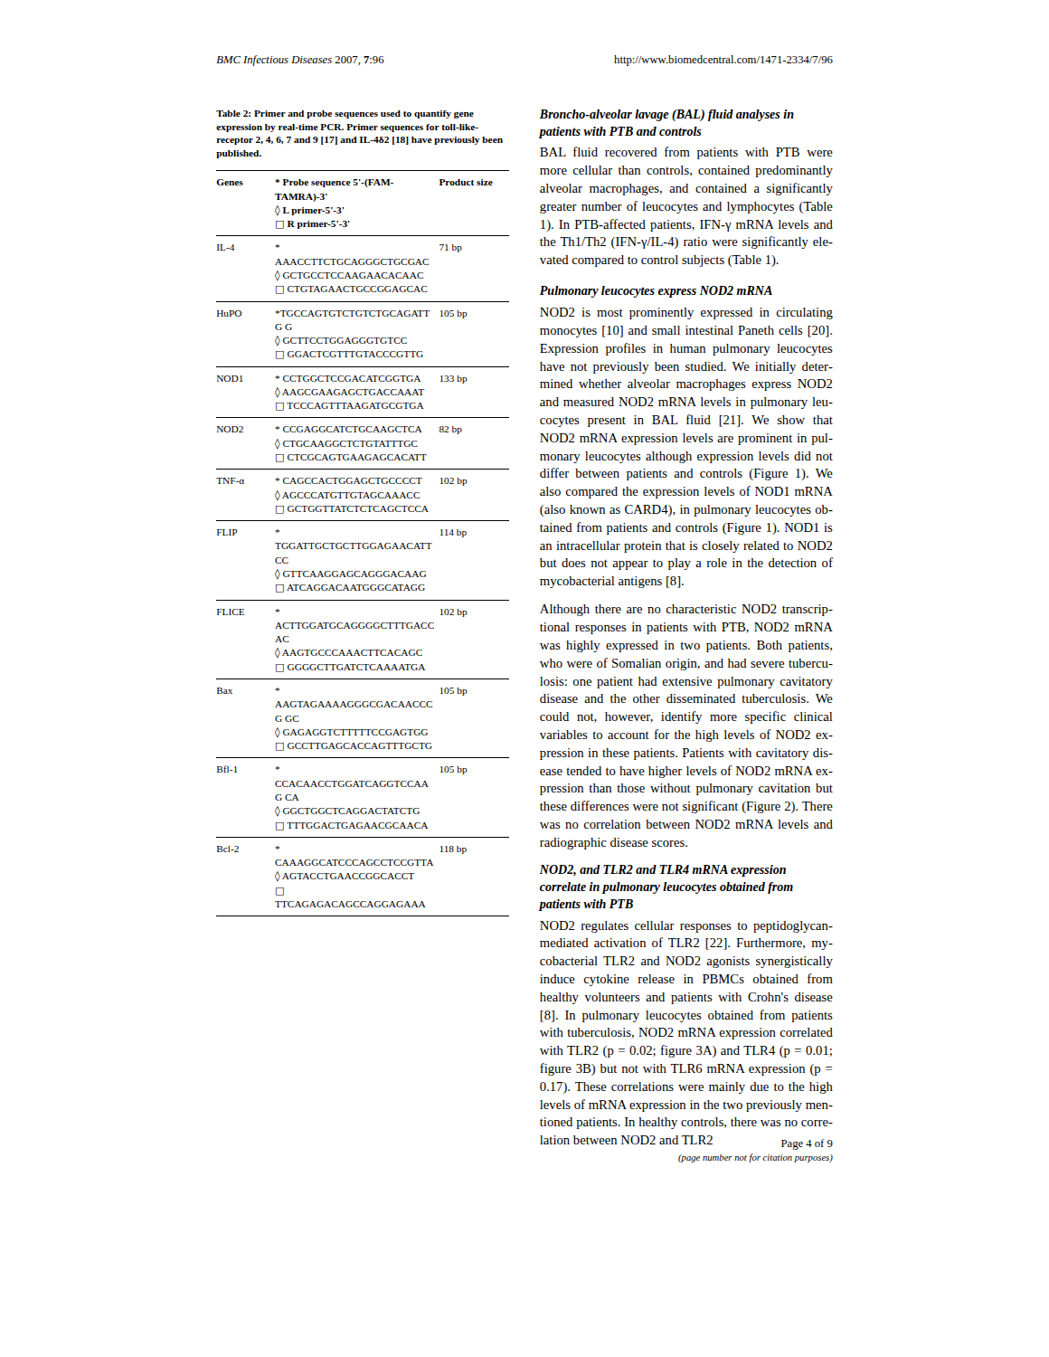BMC Infectious Diseases 2007, 7:96
http://www.biomedcentral.com/1471-2334/7/96
Table 2: Primer and probe sequences used to quantify gene expression by real-time PCR. Primer sequences for toll-like-receptor 2, 4, 6, 7 and 9 [17] and IL-4δ2 [18] have previously been published.
| Genes | * Probe sequence 5'-(FAM-TAMRA)-3' ◊ L primer-5'-3' □ R primer-5'-3' | Product size |
| --- | --- | --- |
| IL-4 | * AAACCTTCTGCAGGGCTGCGAC ◊ GCTGCCTCCAAGAACACAAC □ CTGTAGAACTGCCGGAGCAC | 71 bp |
| HuPO | *TGCCAGTGTCTGTCTGCAGATTG G ◊ GCTTCCTGGAGGGTGTCC □ GGACTCGTTTGTACCCGTTG | 105 bp |
| NOD1 | * CCTGGCTCCGACATCGGTGA ◊ AAGCGAAGAGCTGACCAAAT □ TCCCAGTTTAAGATGCGTGA | 133 bp |
| NOD2 | * CCGAGGCATCTGCAAGCTCA ◊ CTGCAAGGCTCTGTATTTGC □ CTCGCAGTGAAGAGCACATT | 82 bp |
| TNF-α | * CAGCCACTGGAGCTGCCCCT ◊ AGCCCATGTTGTAGCAAACC □ GCTGGTTATCTCTCAGCTCCA | 102 bp |
| FLIP | * TGGATTGCTGCTTGGAGAACATT CC ◊ GTTCAAGGAGCAGGGACAAG □ ATCAGGACAATGGGCATAGG | 114 bp |
| FLICE | * ACTTGGATGCAGGGGCTTTGACC AC ◊ AAGTGCCCAAACTTCACAGC □ GGGGCTTGATCTCAAAATGA | 102 bp |
| Bax | * AAGTAGAAAAGGGCGACAACCCG GC ◊ GAGAGGTCTTTTTCCGAGTGG □ GCCTTGAGCACCAGTTTGCTG | 105 bp |
| Bfl-1 | * CCACAACCTGGATCAGGTCCAAG CA ◊ GGCTGGCTCAGGACTATCTG □ TTTGGACTGAGAACGCAACA | 105 bp |
| Bcl-2 | * CAAAGGCATCCCAGCCTCCGTTA ◊ AGTACCTGAACCGGCACCT □ TTCAGAGACAGCCAGGAGAAA | 118 bp |
Broncho-alveolar lavage (BAL) fluid analyses in patients with PTB and controls
BAL fluid recovered from patients with PTB were more cellular than controls, contained predominantly alveolar macrophages, and contained a significantly greater number of leucocytes and lymphocytes (Table 1). In PTB-affected patients, IFN-γ mRNA levels and the Th1/Th2 (IFN-γ/IL-4) ratio were significantly elevated compared to control subjects (Table 1).
Pulmonary leucocytes express NOD2 mRNA
NOD2 is most prominently expressed in circulating monocytes [10] and small intestinal Paneth cells [20]. Expression profiles in human pulmonary leucocytes have not previously been studied. We initially determined whether alveolar macrophages express NOD2 and measured NOD2 mRNA levels in pulmonary leucocytes present in BAL fluid [21]. We show that NOD2 mRNA expression levels are prominent in pulmonary leucocytes although expression levels did not differ between patients and controls (Figure 1). We also compared the expression levels of NOD1 mRNA (also known as CARD4), in pulmonary leucocytes obtained from patients and controls (Figure 1). NOD1 is an intracellular protein that is closely related to NOD2 but does not appear to play a role in the detection of mycobacterial antigens [8].
Although there are no characteristic NOD2 transcriptional responses in patients with PTB, NOD2 mRNA was highly expressed in two patients. Both patients, who were of Somalian origin, and had severe tuberculosis: one patient had extensive pulmonary cavitatory disease and the other disseminated tuberculosis. We could not, however, identify more specific clinical variables to account for the high levels of NOD2 expression in these patients. Patients with cavitatory disease tended to have higher levels of NOD2 mRNA expression than those without pulmonary cavitation but these differences were not significant (Figure 2). There was no correlation between NOD2 mRNA levels and radiographic disease scores.
NOD2, and TLR2 and TLR4 mRNA expression correlate in pulmonary leucocytes obtained from patients with PTB
NOD2 regulates cellular responses to peptidoglycan-mediated activation of TLR2 [22]. Furthermore, mycobacterial TLR2 and NOD2 agonists synergistically induce cytokine release in PBMCs obtained from healthy volunteers and patients with Crohn's disease [8]. In pulmonary leucocytes obtained from patients with tuberculosis, NOD2 mRNA expression correlated with TLR2 (p = 0.02; figure 3A) and TLR4 (p = 0.01; figure 3B) but not with TLR6 mRNA expression (p = 0.17). These correlations were mainly due to the high levels of mRNA expression in the two previously mentioned patients. In healthy controls, there was no correlation between NOD2 and TLR2
Page 4 of 9 (page number not for citation purposes)